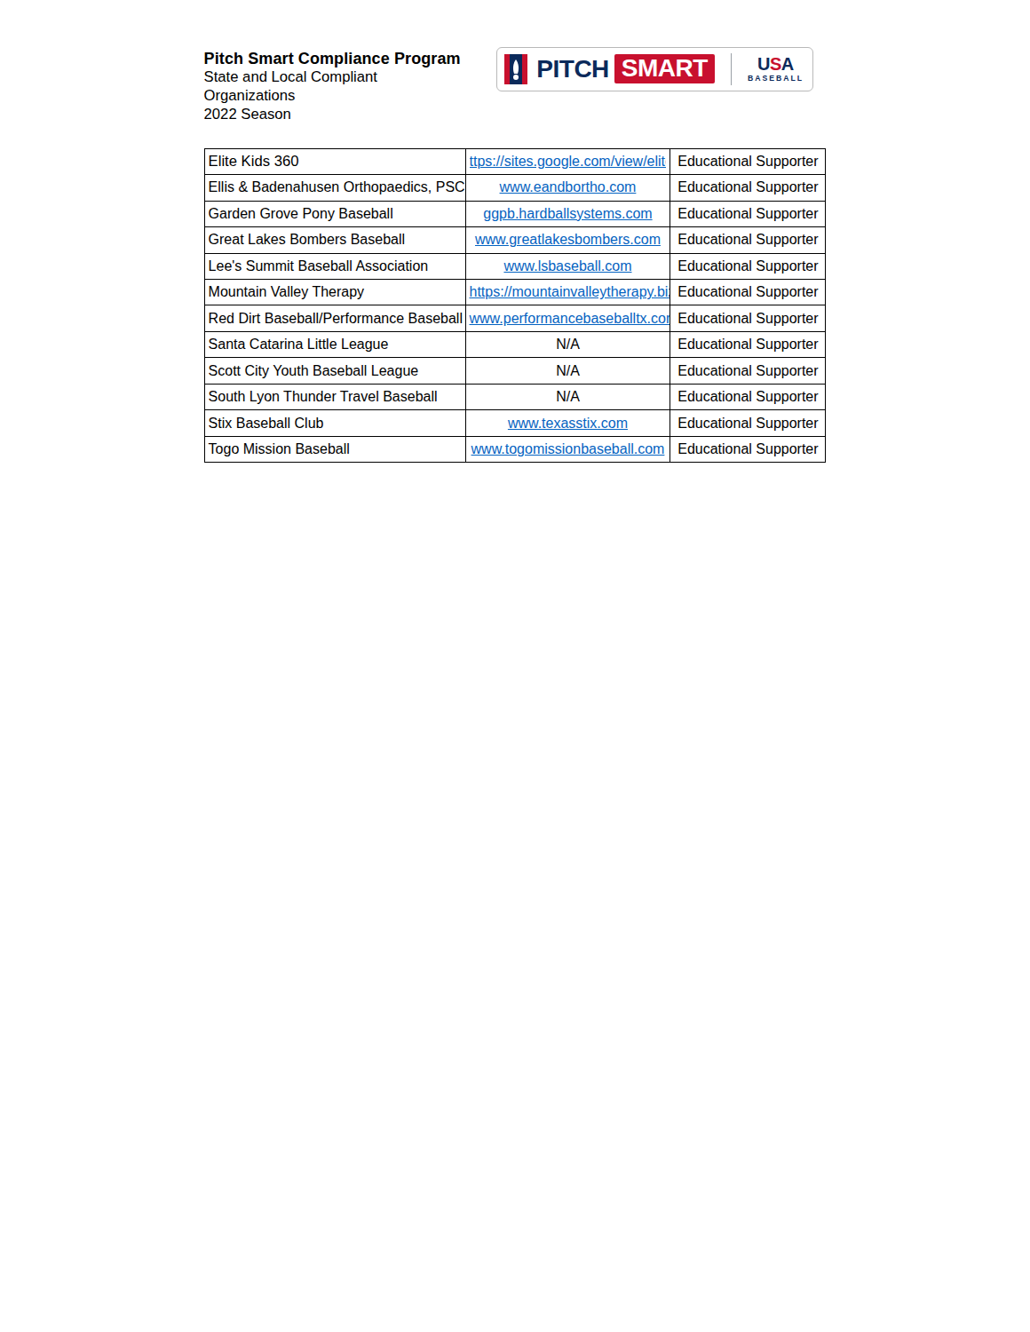Pitch Smart Compliance Program
State and Local Compliant Organizations
2022 Season
PITCH SMART
USA
BASEBALL
| Elite Kids 360 | ttps://sites.google.com/view/elitekids360 | Educational Supporter |
| Ellis & Badenahusen Orthopaedics, PSC | www.eandbortho.com | Educational Supporter |
| Garden Grove Pony Baseball | ggpb.hardballsystems.com | Educational Supporter |
| Great Lakes Bombers Baseball | www.greatlakesbombers.com | Educational Supporter |
| Lee's Summit Baseball Association | www.lsbaseball.com | Educational Supporter |
| Mountain Valley Therapy | https://mountainvalleytherapy.biz/ | Educational Supporter |
| Red Dirt Baseball/Performance Baseball | www.performancebaseballtx.com | Educational Supporter |
| Santa Catarina Little League | N/A | Educational Supporter |
| Scott City Youth Baseball League | N/A | Educational Supporter |
| South Lyon Thunder Travel Baseball | N/A | Educational Supporter |
| Stix Baseball Club | www.texasstix.com | Educational Supporter |
| Togo Mission Baseball | www.togomissionbaseball.com | Educational Supporter |